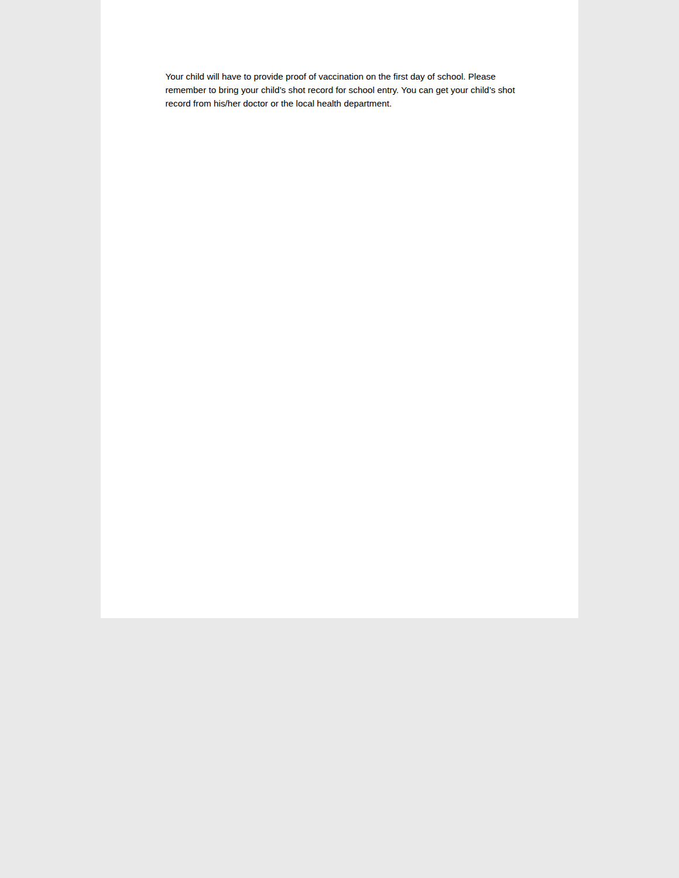Your child will have to provide proof of vaccination on the first day of school. Please remember to bring your child’s shot record for school entry. You can get your child’s shot record from his/her doctor or the local health department.